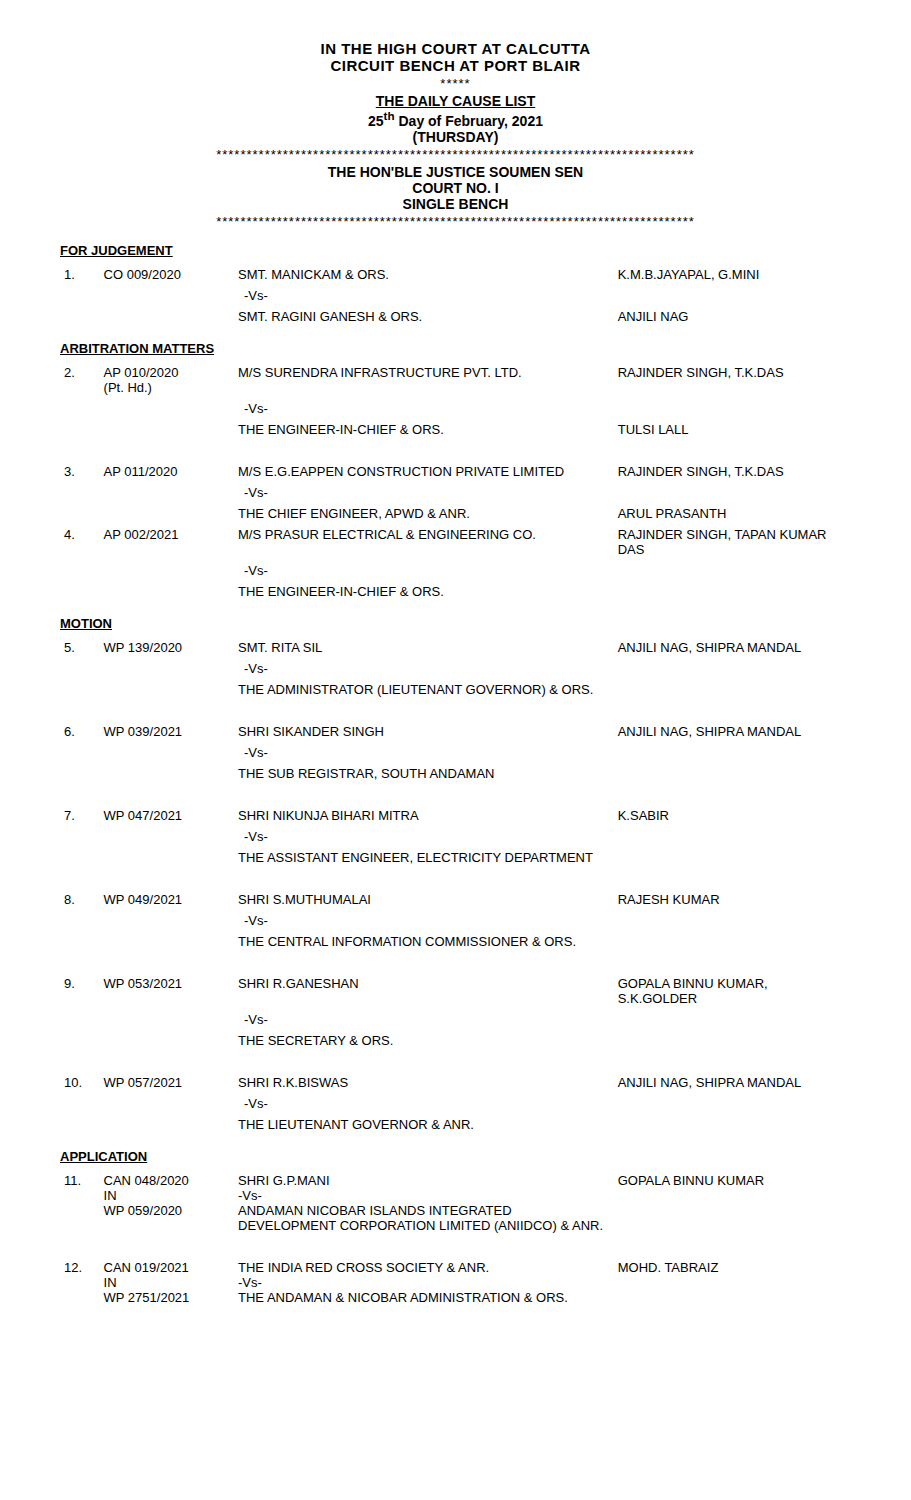IN THE HIGH COURT AT CALCUTTA
CIRCUIT BENCH AT PORT BLAIR
*****
THE DAILY CAUSE LIST
25th Day of February, 2021
(THURSDAY)
*******************************************************************************
THE HON'BLE JUSTICE SOUMEN SEN
COURT NO. I
SINGLE BENCH
*******************************************************************************
FOR JUDGEMENT
| 1. | CO 009/2020 | SMT. MANICKAM & ORS. | K.M.B.JAYAPAL, G.MINI |
| | | -Vs- | |
| | | SMT. RAGINI GANESH & ORS. | ANJILI NAG |
ARBITRATION MATTERS
| 2. | AP 010/2020 (Pt. Hd.) | M/S SURENDRA INFRASTRUCTURE PVT. LTD. | RAJINDER SINGH, T.K.DAS |
| | | -Vs- | |
| | | THE ENGINEER-IN-CHIEF & ORS. | TULSI LALL |
| 3. | AP 011/2020 | M/S E.G.EAPPEN CONSTRUCTION PRIVATE LIMITED | RAJINDER SINGH, T.K.DAS |
| | | -Vs- | |
| | | THE CHIEF ENGINEER, APWD & ANR. | ARUL PRASANTH |
| 4. | AP 002/2021 | M/S PRASUR ELECTRICAL & ENGINEERING CO. | RAJINDER SINGH, TAPAN KUMAR DAS |
| | | -Vs- | |
| | | THE ENGINEER-IN-CHIEF & ORS. | |
MOTION
| 5. | WP 139/2020 | SMT. RITA SIL | ANJILI NAG, SHIPRA MANDAL |
| | | -Vs- | |
| | | THE ADMINISTRATOR (LIEUTENANT GOVERNOR) & ORS. | |
| 6. | WP 039/2021 | SHRI SIKANDER SINGH | ANJILI NAG, SHIPRA MANDAL |
| | | -Vs- | |
| | | THE SUB REGISTRAR, SOUTH ANDAMAN | |
| 7. | WP 047/2021 | SHRI NIKUNJA BIHARI MITRA | K.SABIR |
| | | -Vs- | |
| | | THE ASSISTANT ENGINEER, ELECTRICITY DEPARTMENT | |
| 8. | WP 049/2021 | SHRI S.MUTHUMALAI | RAJESH KUMAR |
| | | -Vs- | |
| | | THE CENTRAL INFORMATION COMMISSIONER & ORS. | |
| 9. | WP 053/2021 | SHRI R.GANESHAN | GOPALA BINNU KUMAR, S.K.GOLDER |
| | | -Vs- | |
| | | THE SECRETARY & ORS. | |
| 10. | WP 057/2021 | SHRI R.K.BISWAS | ANJILI NAG, SHIPRA MANDAL |
| | | -Vs- | |
| | | THE LIEUTENANT GOVERNOR & ANR. | |
APPLICATION
| 11. | CAN 048/2020 IN WP 059/2020 | SHRI G.P.MANI -Vs- ANDAMAN NICOBAR ISLANDS INTEGRATED DEVELOPMENT CORPORATION LIMITED (ANIIDCO) & ANR. | GOPALA BINNU KUMAR |
| 12. | CAN 019/2021 IN WP 2751/2021 | THE INDIA RED CROSS SOCIETY & ANR. -Vs- THE ANDAMAN & NICOBAR ADMINISTRATION & ORS. | MOHD. TABRAIZ |